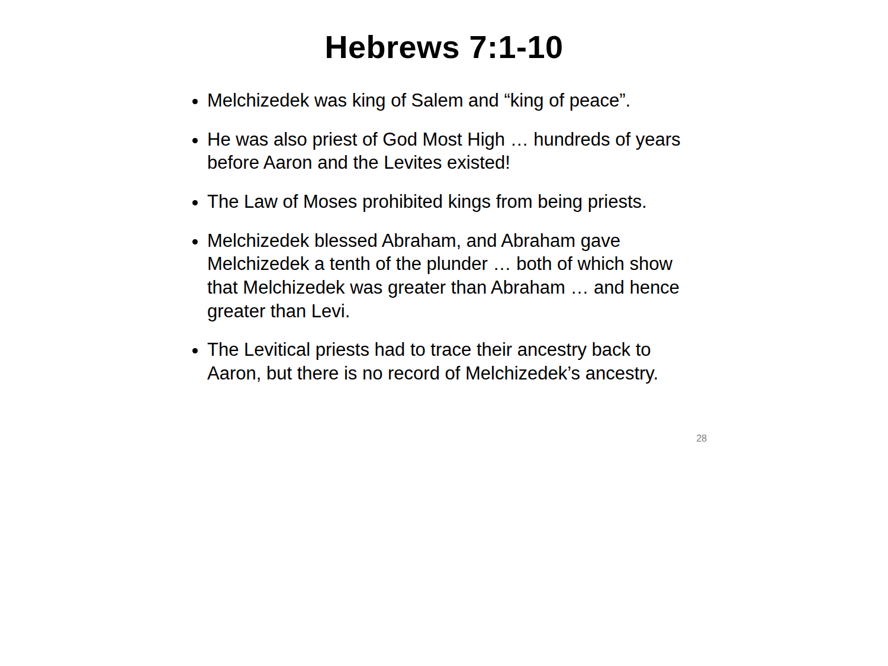Hebrews 7:1-10
Melchizedek was king of Salem and “king of peace”.
He was also priest of God Most High … hundreds of years before Aaron and the Levites existed!
The Law of Moses prohibited kings from being priests.
Melchizedek blessed Abraham, and Abraham gave Melchizedek a tenth of the plunder … both of which show that Melchizedek was greater than Abraham … and hence greater than Levi.
The Levitical priests had to trace their ancestry back to Aaron, but there is no record of Melchizedek’s ancestry.
28